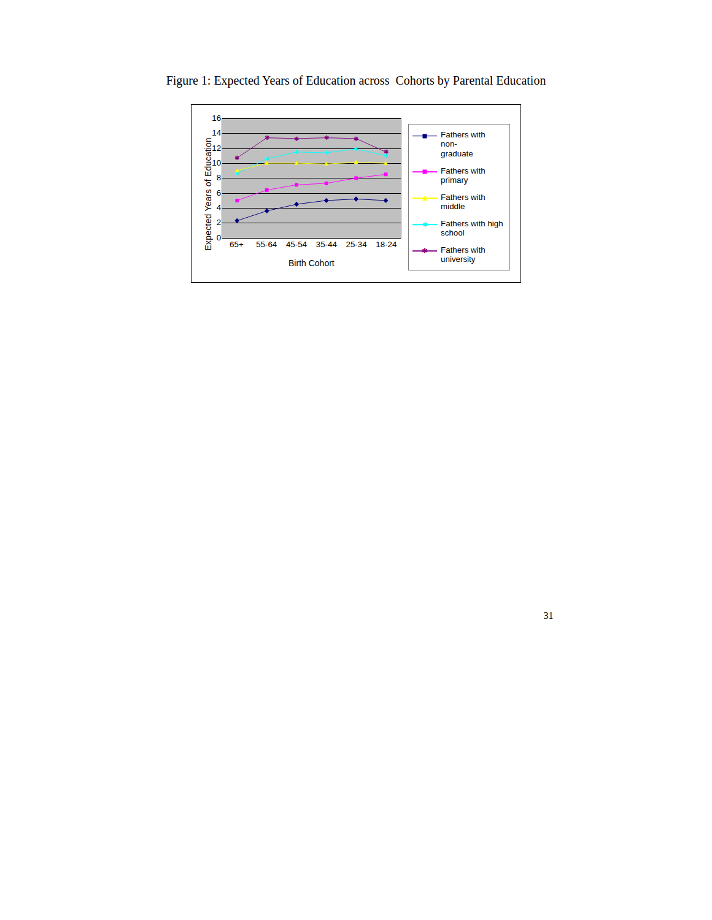Figure 1: Expected Years of Education across Cohorts by Parental Education
Expected Years of Education
16 14 12 10 8 6 4 2 0
✱ ✱ ✱ ✱ ✱ ✱ ✱ ✱ ✱ ✱ ✱ ✱
65+ 55-64 45-54 35-44 25-34 18-24
Birth Cohort
Fathers with non-
graduate
Fathers with primary
Fathers with middle
✱
Fathers with high
school
✱
Fathers with
university
31